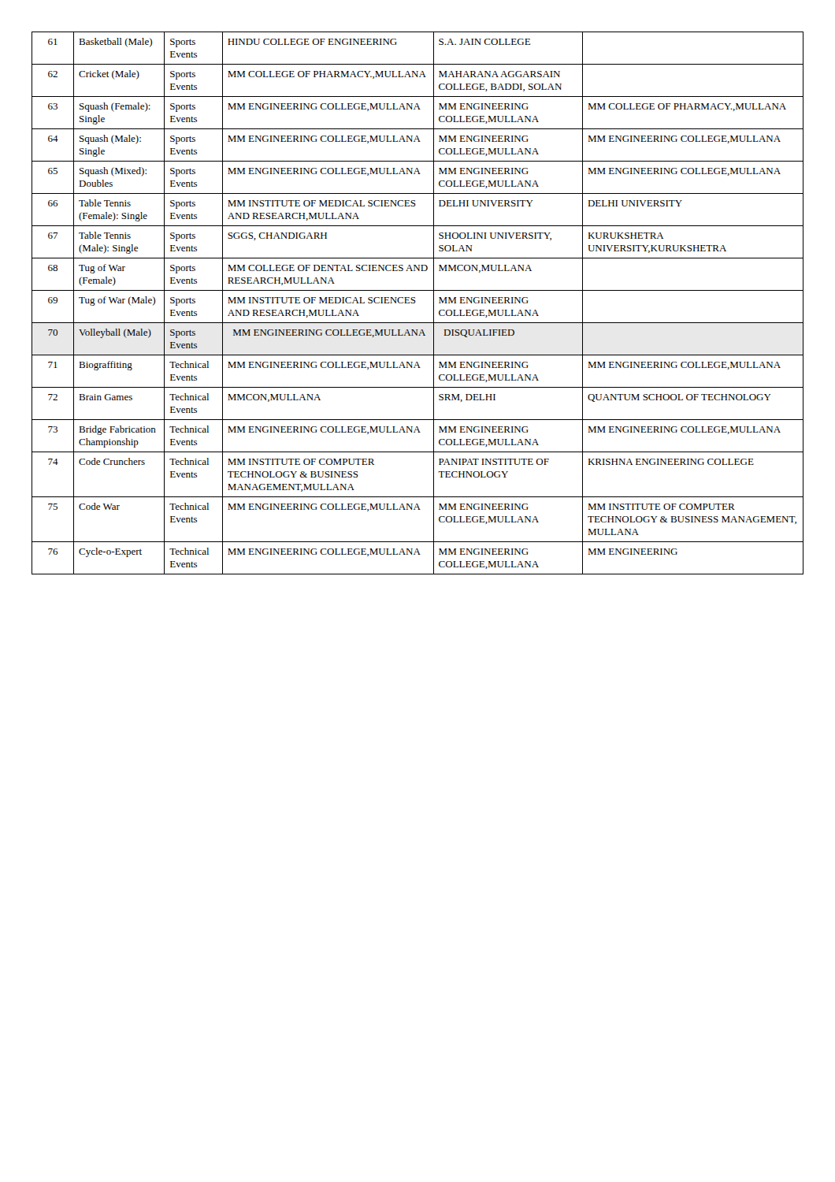| 61 | Basketball (Male) | Sports Events | HINDU COLLEGE OF ENGINEERING | S.A. JAIN COLLEGE | |
| 62 | Cricket (Male) | Sports Events | MM COLLEGE OF PHARMACY.,MULLANA | MAHARANA AGGARSAIN COLLEGE, BADDI, SOLAN | |
| 63 | Squash (Female): Single | Sports Events | MM ENGINEERING COLLEGE,MULLANA | MM ENGINEERING COLLEGE,MULLANA | MM COLLEGE OF PHARMACY.,MULLANA |
| 64 | Squash (Male): Single | Sports Events | MM ENGINEERING COLLEGE,MULLANA | MM ENGINEERING COLLEGE,MULLANA | MM ENGINEERING COLLEGE,MULLANA |
| 65 | Squash (Mixed): Doubles | Sports Events | MM ENGINEERING COLLEGE,MULLANA | MM ENGINEERING COLLEGE,MULLANA | MM ENGINEERING COLLEGE,MULLANA |
| 66 | Table Tennis (Female): Single | Sports Events | MM INSTITUTE OF MEDICAL SCIENCES AND RESEARCH,MULLANA | DELHI UNIVERSITY | DELHI UNIVERSITY |
| 67 | Table Tennis (Male): Single | Sports Events | SGGS, CHANDIGARH | SHOOLINI UNIVERSITY, SOLAN | KURUKSHETRA UNIVERSITY,KURUKSHETRA |
| 68 | Tug of War (Female) | Sports Events | MM COLLEGE OF DENTAL SCIENCES AND RESEARCH,MULLANA | MMCON,MULLANA | |
| 69 | Tug of War (Male) | Sports Events | MM INSTITUTE OF MEDICAL SCIENCES AND RESEARCH,MULLANA | MM ENGINEERING COLLEGE,MULLANA | |
| 70 | Volleyball (Male) | Sports Events | MM ENGINEERING COLLEGE,MULLANA | DISQUALIFIED | |
| 71 | Biograffiting | Technical Events | MM ENGINEERING COLLEGE,MULLANA | MM ENGINEERING COLLEGE,MULLANA | MM ENGINEERING COLLEGE,MULLANA |
| 72 | Brain Games | Technical Events | MMCON,MULLANA | SRM, DELHI | QUANTUM SCHOOL OF TECHNOLOGY |
| 73 | Bridge Fabrication Championship | Technical Events | MM ENGINEERING COLLEGE,MULLANA | MM ENGINEERING COLLEGE,MULLANA | MM ENGINEERING COLLEGE,MULLANA |
| 74 | Code Crunchers | Technical Events | MM INSTITUTE OF COMPUTER TECHNOLOGY & BUSINESS MANAGEMENT,MULLANA | PANIPAT INSTITUTE OF TECHNOLOGY | KRISHNA ENGINEERING COLLEGE |
| 75 | Code War | Technical Events | MM ENGINEERING COLLEGE,MULLANA | MM ENGINEERING COLLEGE,MULLANA | MM INSTITUTE OF COMPUTER TECHNOLOGY & BUSINESS MANAGEMENT, MULLANA |
| 76 | Cycle-o-Expert | Technical Events | MM ENGINEERING COLLEGE,MULLANA | MM ENGINEERING COLLEGE,MULLANA | MM ENGINEERING |